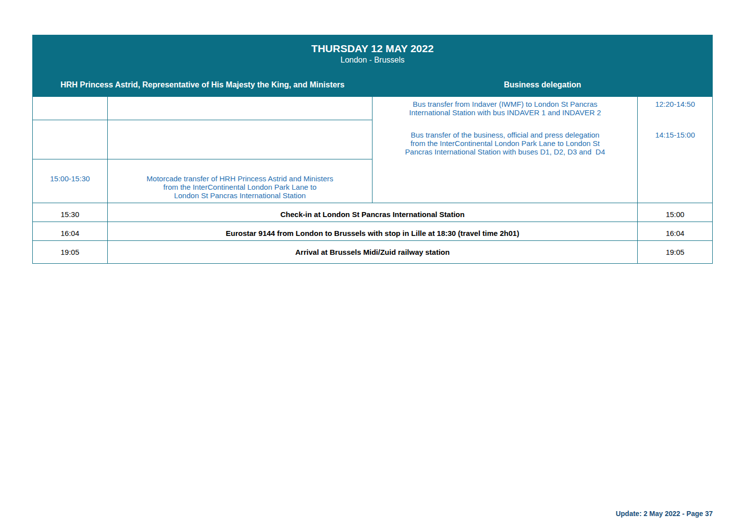| THURSDAY 12 MAY 2022 London - Brussels |
| --- |
| HRH Princess Astrid, Representative of His Majesty the King, and Ministers | Business delegation |
| | | Bus transfer from Indaver (IWMF) to London St Pancras International Station with bus INDAVER 1 and INDAVER 2 | 12:20-14:50 |
| | | Bus transfer of the business, official and press delegation from the InterContinental London Park Lane to London St Pancras International Station with buses D1, D2, D3 and D4 | 14:15-15:00 |
| 15:00-15:30 | Motorcade transfer of HRH Princess Astrid and Ministers from the InterContinental London Park Lane to London St Pancras International Station | | |
| 15:30 | Check-in at London St Pancras International Station | 15:00 |
| 16:04 | Eurostar 9144 from London to Brussels with stop in Lille at 18:30 (travel time 2h01) | 16:04 |
| 19:05 | Arrival at Brussels Midi/Zuid railway station | 19:05 |
Update: 2 May 2022 - Page 37